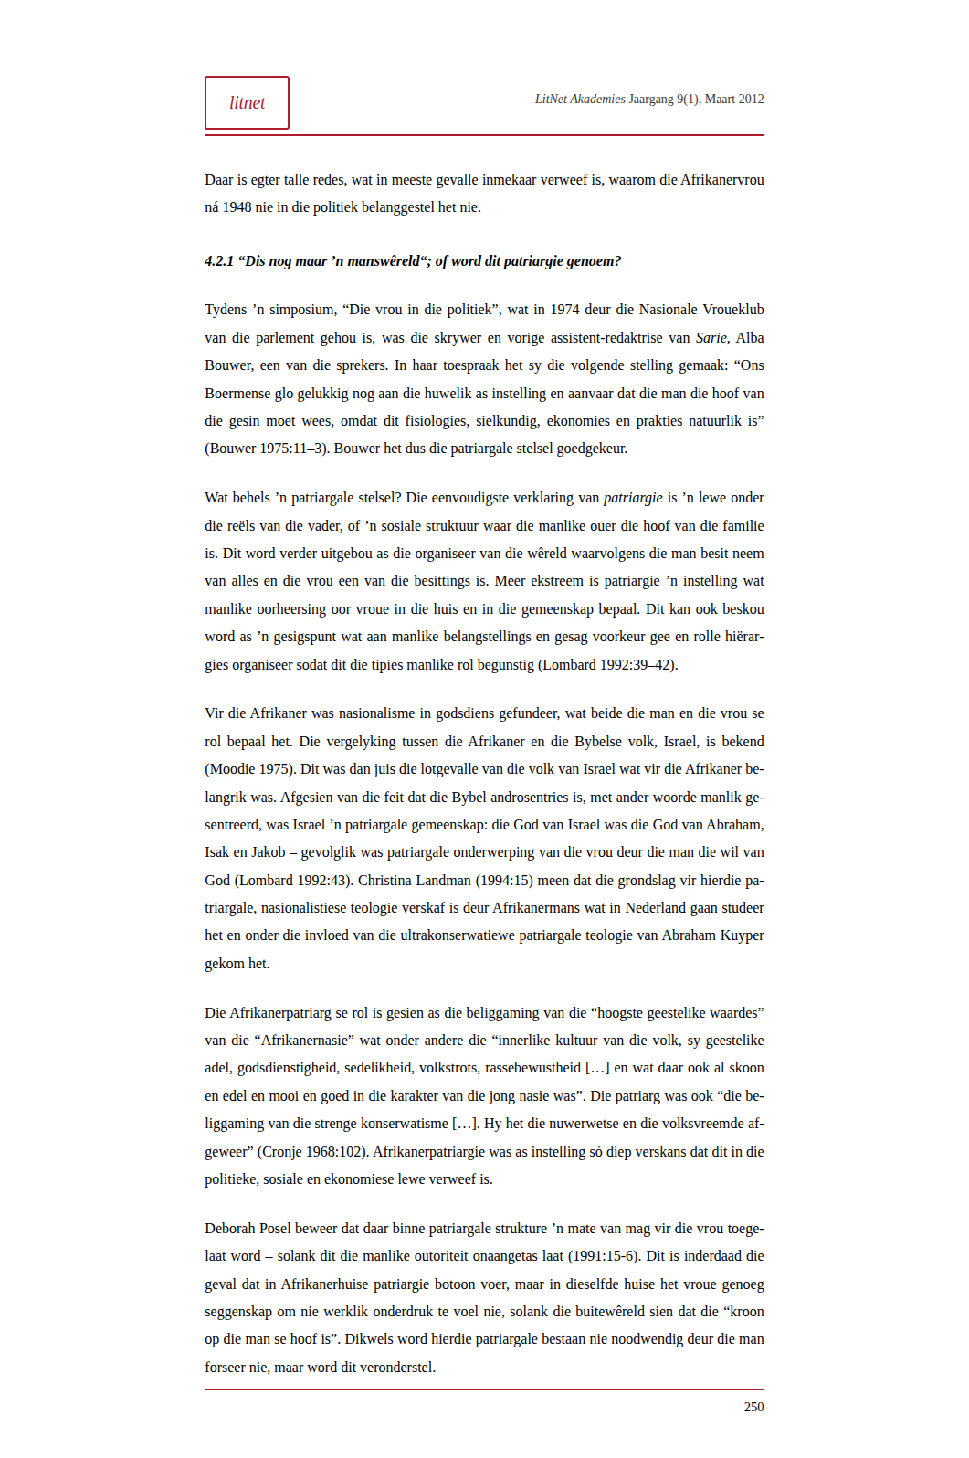litnet
LitNet Akademies Jaargang 9(1), Maart 2012
Daar is egter talle redes, wat in meeste gevalle inmekaar verweef is, waarom die Afrikanervrou ná 1948 nie in die politiek belanggestel het nie.
4.2.1 “Dis nog maar ’n manswêreld“; of word dit patriargie genoem?
Tydens ’n simposium, “Die vrou in die politiek”, wat in 1974 deur die Nasionale Vroueklub van die parlement gehou is, was die skrywer en vorige assistent-redaktrise van Sarie, Alba Bouwer, een van die sprekers. In haar toespraak het sy die volgende stelling gemaak: “Ons Boermense glo gelukkig nog aan die huwelik as instelling en aanvaar dat die man die hoof van die gesin moet wees, omdat dit fisiologies, sielkundig, ekonomies en prakties natuurlik is” (Bouwer 1975:11–3). Bouwer het dus die patriargale stelsel goedgekeur.
Wat behels ’n patriargale stelsel? Die eenvoudigste verklaring van patriargie is ’n lewe onder die reëls van die vader, of ’n sosiale struktuur waar die manlike ouer die hoof van die familie is. Dit word verder uitgebou as die organiseer van die wêreld waarvolgens die man besit neem van alles en die vrou een van die besittings is. Meer ekstreem is patriargie ’n instelling wat manlike oorheersing oor vroue in die huis en in die gemeenskap bepaal. Dit kan ook beskou word as ’n gesigspunt wat aan manlike belangstellings en gesag voorkeur gee en rolle hiërargies organiseer sodat dit die tipies manlike rol begunstig (Lombard 1992:39–42).
Vir die Afrikaner was nasionalisme in godsdiens gefundeer, wat beide die man en die vrou se rol bepaal het. Die vergelyking tussen die Afrikaner en die Bybelse volk, Israel, is bekend (Moodie 1975). Dit was dan juis die lotgevalle van die volk van Israel wat vir die Afrikaner belangrik was. Afgesien van die feit dat die Bybel androsentries is, met ander woorde manlik gesentreerd, was Israel ’n patriargale gemeenskap: die God van Israel was die God van Abraham, Isak en Jakob – gevolglik was patriargale onderwerping van die vrou deur die man die wil van God (Lombard 1992:43). Christina Landman (1994:15) meen dat die grondslag vir hierdie patriargale, nasionalistiese teologie verskaf is deur Afrikanermans wat in Nederland gaan studeer het en onder die invloed van die ultrakonserwatiewe patriargale teologie van Abraham Kuyper gekom het.
Die Afrikanerpatriarg se rol is gesien as die beliggaming van die “hoogste geestelike waardes” van die “Afrikanernasie” wat onder andere die “innerlike kultuur van die volk, sy geestelike adel, godsdienstigheid, sedelikheid, volkstrots, rassebewustheid […] en wat daar ook al skoon en edel en mooi en goed in die karakter van die jong nasie was”. Die patriarg was ook “die beliggaming van die strenge konserwatisme […]. Hy het die nuwerwetse en die volksvreemde afgeweer” (Cronje 1968:102). Afrikanerpatriargie was as instelling só diep verskans dat dit in die politieke, sosiale en ekonomiese lewe verweef is.
Deborah Posel beweer dat daar binne patriargale strukture ’n mate van mag vir die vrou toegelaat word – solank dit die manlike outoriteit onaangetas laat (1991:15-6). Dit is inderdaad die geval dat in Afrikanerhuise patriargie botoon voer, maar in dieselfde huise het vroue genoeg seggenskap om nie werklik onderdruk te voel nie, solank die buitewêreld sien dat die “kroon op die man se hoof is”. Dikwels word hierdie patriargale bestaan nie noodwendig deur die man forseer nie, maar word dit veronderstel.
250